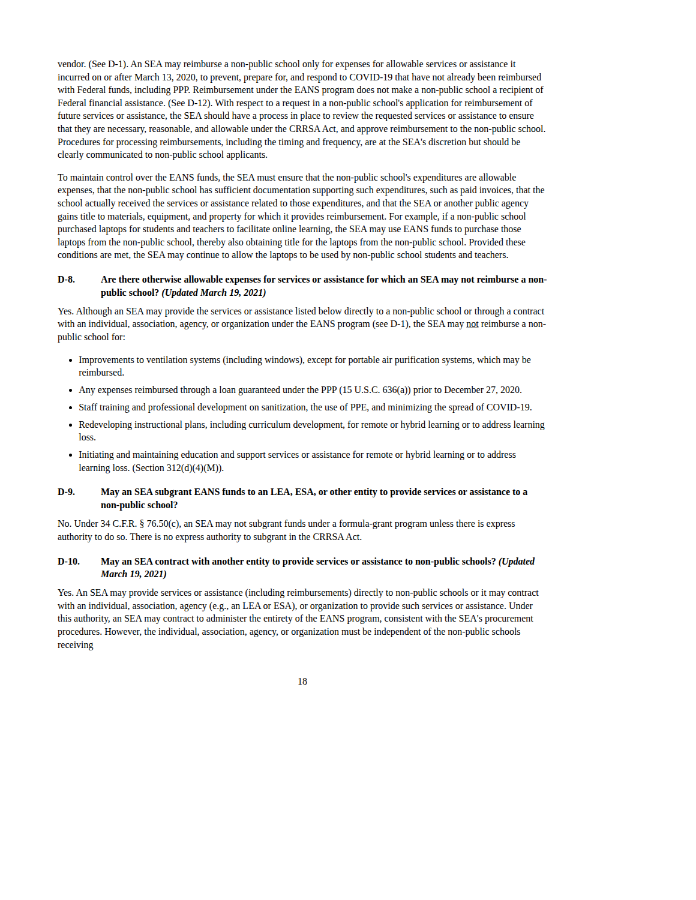vendor. (See D-1). An SEA may reimburse a non-public school only for expenses for allowable services or assistance it incurred on or after March 13, 2020, to prevent, prepare for, and respond to COVID-19 that have not already been reimbursed with Federal funds, including PPP. Reimbursement under the EANS program does not make a non-public school a recipient of Federal financial assistance. (See D-12). With respect to a request in a non-public school's application for reimbursement of future services or assistance, the SEA should have a process in place to review the requested services or assistance to ensure that they are necessary, reasonable, and allowable under the CRRSA Act, and approve reimbursement to the non-public school. Procedures for processing reimbursements, including the timing and frequency, are at the SEA's discretion but should be clearly communicated to non-public school applicants.
To maintain control over the EANS funds, the SEA must ensure that the non-public school's expenditures are allowable expenses, that the non-public school has sufficient documentation supporting such expenditures, such as paid invoices, that the school actually received the services or assistance related to those expenditures, and that the SEA or another public agency gains title to materials, equipment, and property for which it provides reimbursement. For example, if a non-public school purchased laptops for students and teachers to facilitate online learning, the SEA may use EANS funds to purchase those laptops from the non-public school, thereby also obtaining title for the laptops from the non-public school. Provided these conditions are met, the SEA may continue to allow the laptops to be used by non-public school students and teachers.
D-8. Are there otherwise allowable expenses for services or assistance for which an SEA may not reimburse a non-public school? (Updated March 19, 2021)
Yes. Although an SEA may provide the services or assistance listed below directly to a non-public school or through a contract with an individual, association, agency, or organization under the EANS program (see D-1), the SEA may not reimburse a non-public school for:
Improvements to ventilation systems (including windows), except for portable air purification systems, which may be reimbursed.
Any expenses reimbursed through a loan guaranteed under the PPP (15 U.S.C. 636(a)) prior to December 27, 2020.
Staff training and professional development on sanitization, the use of PPE, and minimizing the spread of COVID-19.
Redeveloping instructional plans, including curriculum development, for remote or hybrid learning or to address learning loss.
Initiating and maintaining education and support services or assistance for remote or hybrid learning or to address learning loss. (Section 312(d)(4)(M)).
D-9. May an SEA subgrant EANS funds to an LEA, ESA, or other entity to provide services or assistance to a non-public school?
No. Under 34 C.F.R. § 76.50(c), an SEA may not subgrant funds under a formula-grant program unless there is express authority to do so. There is no express authority to subgrant in the CRRSA Act.
D-10. May an SEA contract with another entity to provide services or assistance to non-public schools? (Updated March 19, 2021)
Yes. An SEA may provide services or assistance (including reimbursements) directly to non-public schools or it may contract with an individual, association, agency (e.g., an LEA or ESA), or organization to provide such services or assistance. Under this authority, an SEA may contract to administer the entirety of the EANS program, consistent with the SEA's procurement procedures. However, the individual, association, agency, or organization must be independent of the non-public schools receiving
18